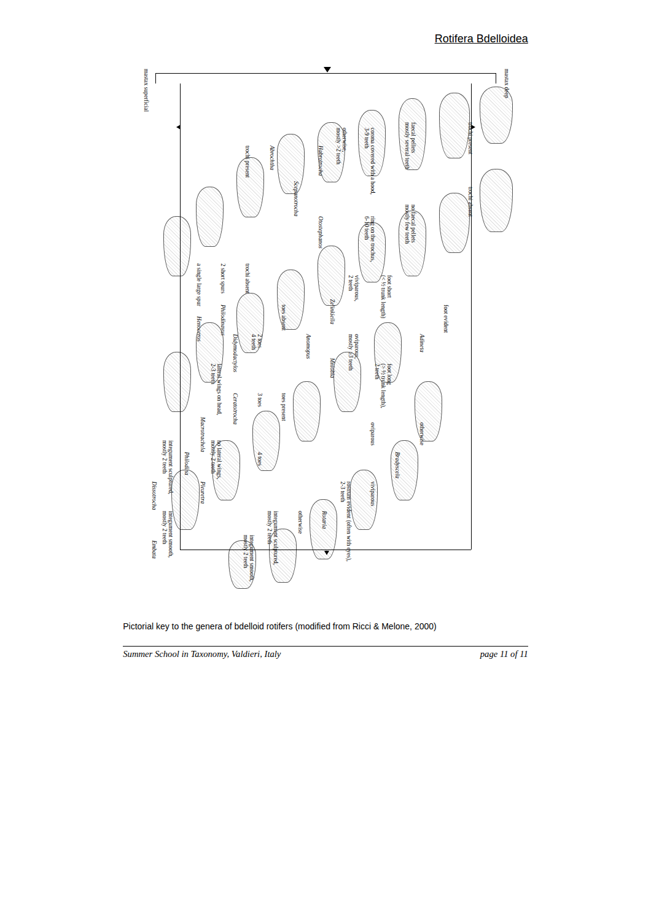Rotifera Bdelloidea
mastax deep
mastax superficial
trochi present
trochi absent
faecal pellets
mostly several teeth
no faecal pellets
mostly few teeth
corona covered with a hood,
3-9 teeth
ring on the trochus,
6-10 teeth
otherwise,
mostly >2 teeth
Habrotrocha
Otostephanos
Scepanotrocha
Abrochtha
trochi present
trochi absent
foot short
(< ½ trunk length)
foot long
(> ½ trunk length),
2 teeth
viviparous,
2 teeth
oviparous,
mostly ≥3 teeth
Zelinkiella
Mniobia
Anomopus
toes absent
toes present
2 toes
4 teeth
3 toes
4 toes
Didymodactylos
Ceratotrocha
lateral wings on head,
2-3 teeth
no lateral wings,
mostly 2 teeth
Macrotrachela
Pleuretra
Philodina
integument sculptured,
mostly 2 teeth
integument smooth,
mostly 2 teeth
Dissotrocha
Embata
2 short spurs
Philodinavus
a single large spur
Henoceros
foot evident
Adineta
otherwise
Bradyscela
oviparous
viviparous
rostrum evident (often with eyes),
2-3 teeth
Rotaria
otherwise
integument sculptured,
mostly 2 teeth
integument smooth,
mostly 2 teeth
Pictorial key to the genera of bdelloid rotifers (modified from Ricci & Melone, 2000)
Summer School in Taxonomy, Valdieri, Italy
page 11 of 11